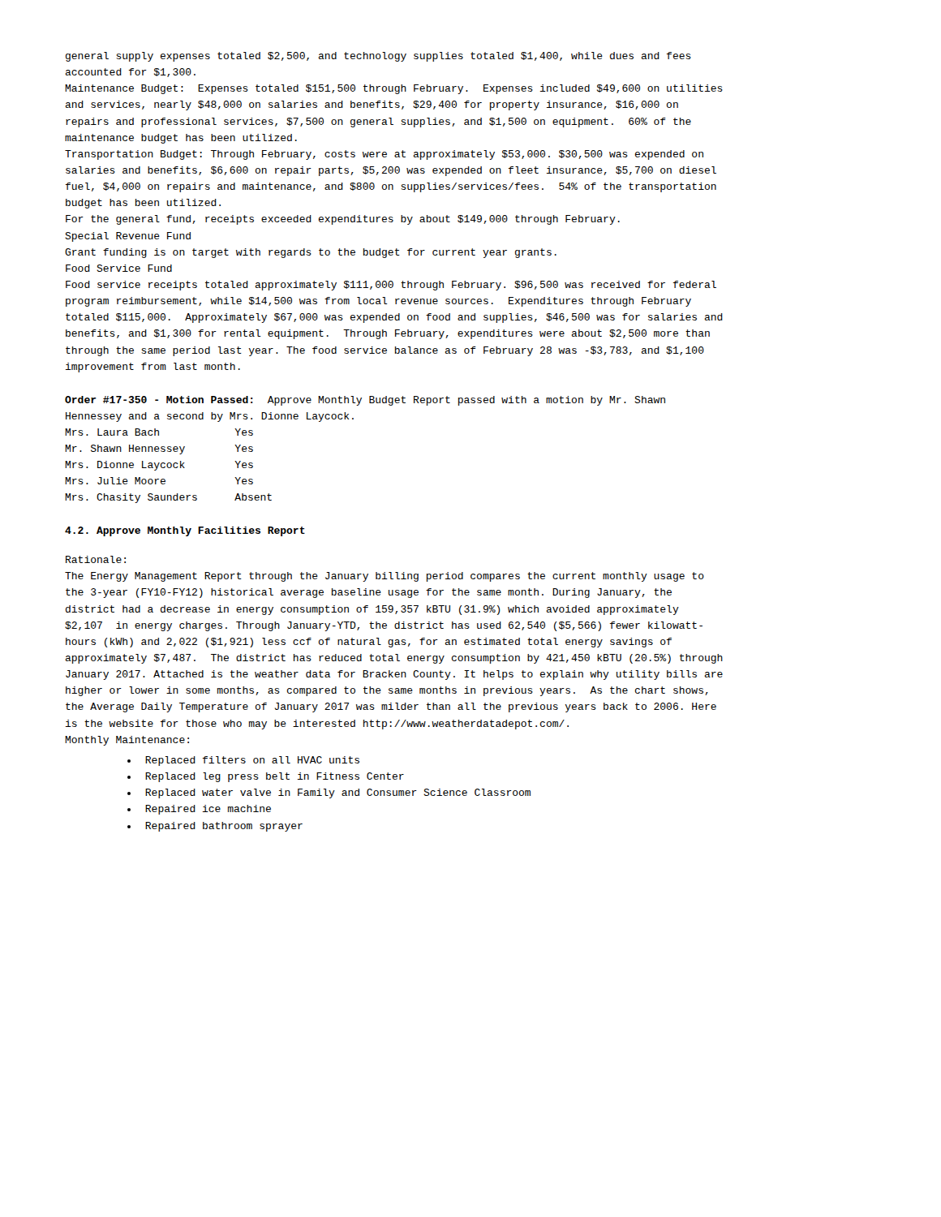general supply expenses totaled $2,500, and technology supplies totaled $1,400, while dues and fees accounted for $1,300.
Maintenance Budget: Expenses totaled $151,500 through February. Expenses included $49,600 on utilities and services, nearly $48,000 on salaries and benefits, $29,400 for property insurance, $16,000 on repairs and professional services, $7,500 on general supplies, and $1,500 on equipment. 60% of the maintenance budget has been utilized.
Transportation Budget: Through February, costs were at approximately $53,000. $30,500 was expended on salaries and benefits, $6,600 on repair parts, $5,200 was expended on fleet insurance, $5,700 on diesel fuel, $4,000 on repairs and maintenance, and $800 on supplies/services/fees. 54% of the transportation budget has been utilized.
For the general fund, receipts exceeded expenditures by about $149,000 through February.
Special Revenue Fund
Grant funding is on target with regards to the budget for current year grants.
Food Service Fund
Food service receipts totaled approximately $111,000 through February. $96,500 was received for federal program reimbursement, while $14,500 was from local revenue sources. Expenditures through February totaled $115,000. Approximately $67,000 was expended on food and supplies, $46,500 was for salaries and benefits, and $1,300 for rental equipment. Through February, expenditures were about $2,500 more than through the same period last year. The food service balance as of February 28 was -$3,783, and $1,100 improvement from last month.
Order #17-350 - Motion Passed: Approve Monthly Budget Report passed with a motion by Mr. Shawn Hennessey and a second by Mrs. Dionne Laycock.
| Mrs. Laura Bach | Yes |
| Mr. Shawn Hennessey | Yes |
| Mrs. Dionne Laycock | Yes |
| Mrs. Julie Moore | Yes |
| Mrs. Chasity Saunders | Absent |
4.2. Approve Monthly Facilities Report
Rationale:
The Energy Management Report through the January billing period compares the current monthly usage to the 3-year (FY10-FY12) historical average baseline usage for the same month. During January, the district had a decrease in energy consumption of 159,357 kBTU (31.9%) which avoided approximately $2,107 in energy charges. Through January-YTD, the district has used 62,540 ($5,566) fewer kilowatt-hours (kWh) and 2,022 ($1,921) less ccf of natural gas, for an estimated total energy savings of approximately $7,487. The district has reduced total energy consumption by 421,450 kBTU (20.5%) through January 2017. Attached is the weather data for Bracken County. It helps to explain why utility bills are higher or lower in some months, as compared to the same months in previous years. As the chart shows, the Average Daily Temperature of January 2017 was milder than all the previous years back to 2006. Here is the website for those who may be interested http://www.weatherdatadepot.com/.
Monthly Maintenance:
Replaced filters on all HVAC units
Replaced leg press belt in Fitness Center
Replaced water valve in Family and Consumer Science Classroom
Repaired ice machine
Repaired bathroom sprayer